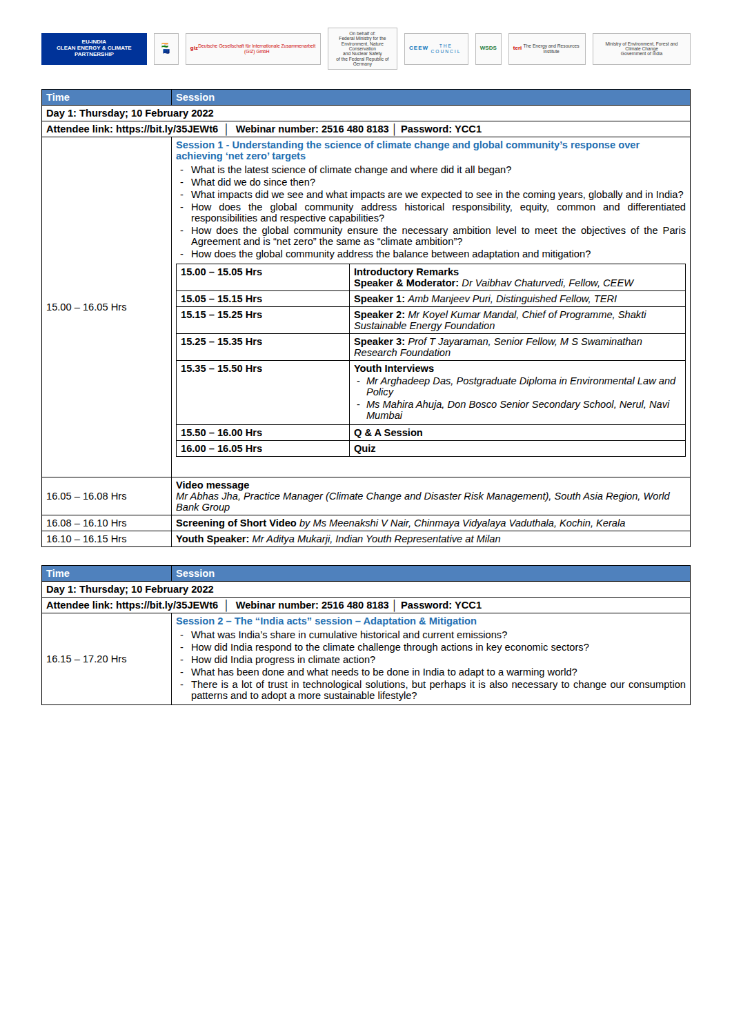EU-INDIA
CLEAN ENERGY & CLIMATE PARTNERSHIP
🇮🇳 🇪🇺
giz
Deutsche Gesellschaft für Internationale Zusammenarbeit (GIZ) GmbH
On behalf of:
Federal Ministry for the
Environment, Nature Conservation
and Nuclear Safety
of the Federal Republic of Germany
CEEW
THE COUNCIL
WSDS
teri
The Energy and Resources Institute
Ministry of Environment, Forest and Climate Change
Government of India
| Time | Session |
| --- | --- |
| Day 1: Thursday; 10 February 2022 |
| Attendee link: https://bit.ly/35JEWt6 │ Webinar number: 2516 480 8183 │ Password: YCC1 |
| 15.00 – 16.05 Hrs | Session 1 - Understanding the science of climate change and global community’s response over achieving ‘net zero’ targets What is the latest science of climate change and where did it all began? What did we do since then? What impacts did we see and what impacts are we expected to see in the coming years, globally and in India? How does the global community address historical responsibility, equity, common and differentiated responsibilities and respective capabilities? How does the global community ensure the necessary ambition level to meet the objectives of the Paris Agreement and is “net zero” the same as “climate ambition”? How does the global community address the balance between adaptation and mitigation? / 15.00 – 15.05 Hrs / Introductory Remarks Speaker & Moderator: Dr Vaibhav Chaturvedi, Fellow, CEEW / / 15.05 – 15.15 Hrs / Speaker 1: Amb Manjeev Puri, Distinguished Fellow, TERI / / 15.15 – 15.25 Hrs / Speaker 2: Mr Koyel Kumar Mandal, Chief of Programme, Shakti Sustainable Energy Foundation / / 15.25 – 15.35 Hrs / Speaker 3: Prof T Jayaraman, Senior Fellow, M S Swaminathan Research Foundation / / 15.35 – 15.50 Hrs / Youth Interviews Mr Arghadeep Das, Postgraduate Diploma in Environmental Law and Policy Ms Mahira Ahuja, Don Bosco Senior Secondary School, Nerul, Navi Mumbai / / 15.50 – 16.00 Hrs / Q & A Session / / 16.00 – 16.05 Hrs / Quiz / |
| 16.05 – 16.08 Hrs | Video message Mr Abhas Jha, Practice Manager (Climate Change and Disaster Risk Management), South Asia Region, World Bank Group |
| 16.08 – 16.10 Hrs | Screening of Short Video by Ms Meenakshi V Nair, Chinmaya Vidyalaya Vaduthala, Kochin, Kerala |
| 16.10 – 16.15 Hrs | Youth Speaker: Mr Aditya Mukarji, Indian Youth Representative at Milan |
| Time | Session |
| --- | --- |
| Day 1: Thursday; 10 February 2022 |
| Attendee link: https://bit.ly/35JEWt6 │ Webinar number: 2516 480 8183 │ Password: YCC1 |
| 16.15 – 17.20 Hrs | Session 2 – The “India acts” session – Adaptation & Mitigation What was India’s share in cumulative historical and current emissions? How did India respond to the climate challenge through actions in key economic sectors? How did India progress in climate action? What has been done and what needs to be done in India to adapt to a warming world? There is a lot of trust in technological solutions, but perhaps it is also necessary to change our consumption patterns and to adopt a more sustainable lifestyle? |